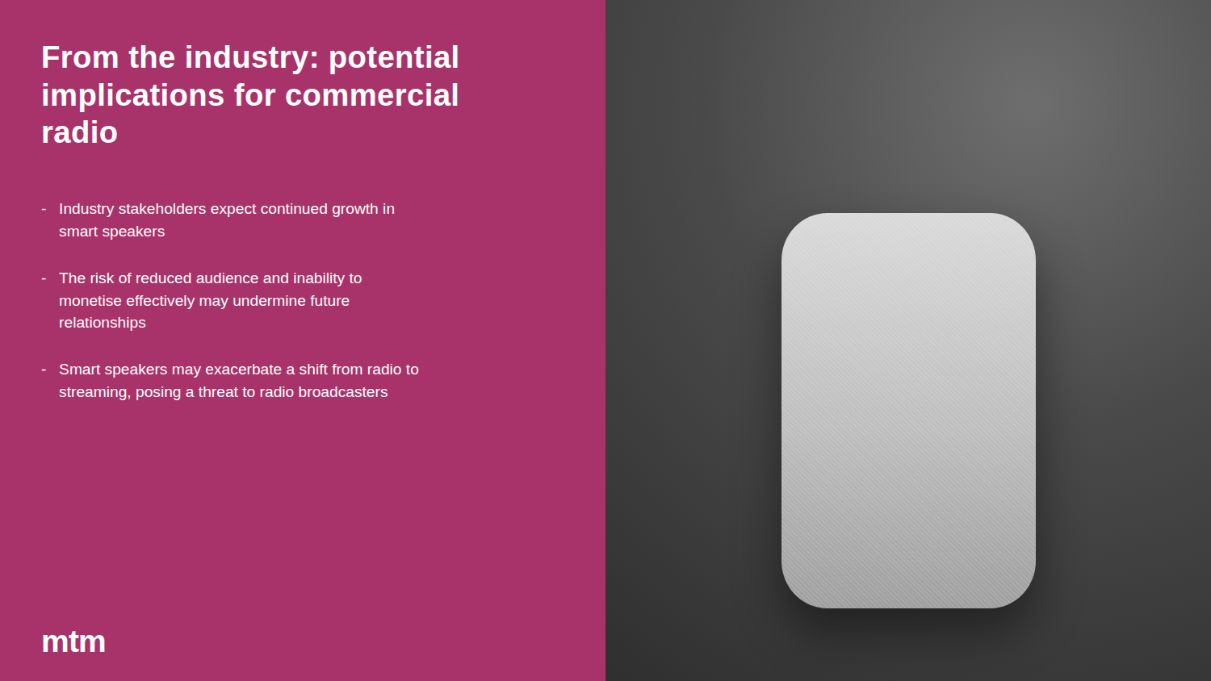From the industry: potential implications for commercial radio
Industry stakeholders expect continued growth in smart speakers
The risk of reduced audience and inability to monetise effectively may undermine future relationships
Smart speakers may exacerbate a shift from radio to streaming, posing a threat to radio broadcasters
mtm